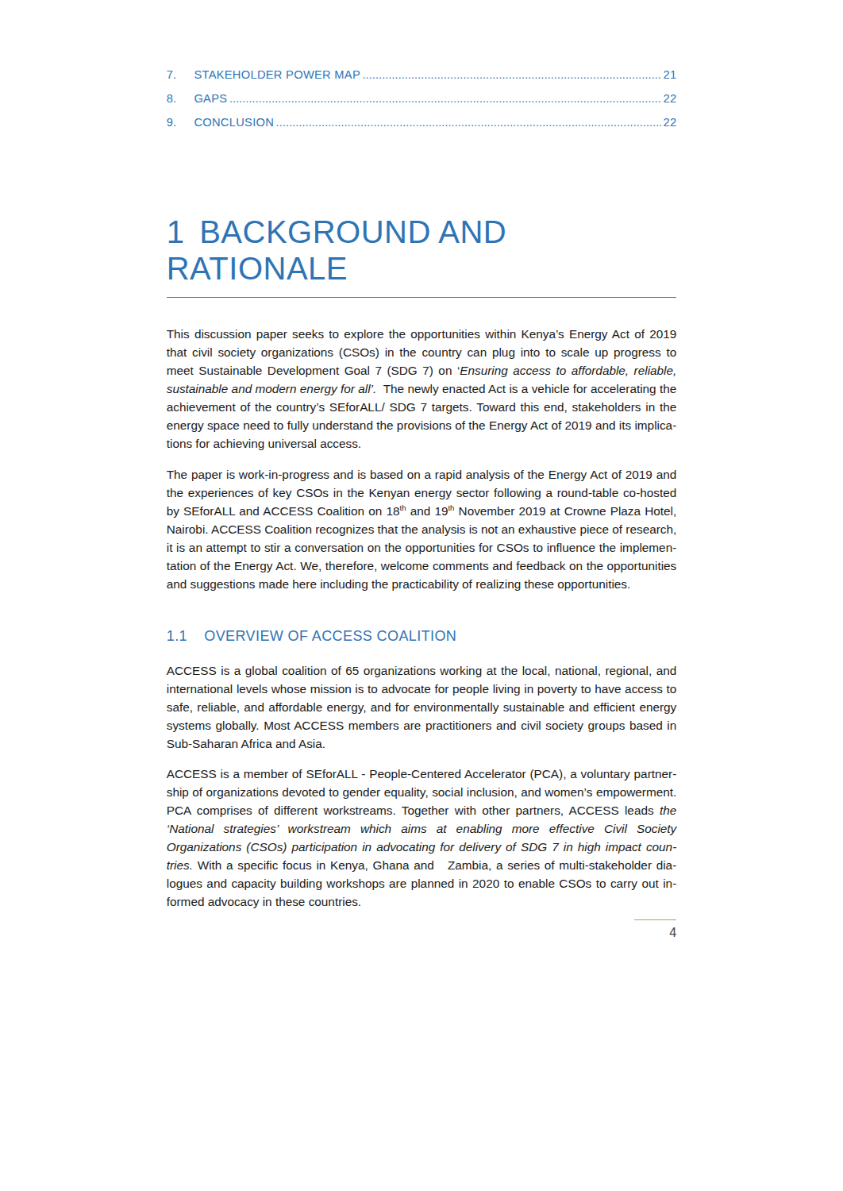7. Stakeholder Power Map .................................................................................................................. 21
8. Gaps ................................................................................................................................................. 22
9. Conclusion ................................................................................................................................. 22
1 BACKGROUND AND RATIONALE
This discussion paper seeks to explore the opportunities within Kenya’s Energy Act of 2019 that civil society organizations (CSOs) in the country can plug into to scale up progress to meet Sustainable Development Goal 7 (SDG 7) on ‘Ensuring access to affordable, reliable, sustainable and modern energy for all’. The newly enacted Act is a vehicle for accelerating the achievement of the country’s SEforALL/ SDG 7 targets. Toward this end, stakeholders in the energy space need to fully understand the provisions of the Energy Act of 2019 and its implications for achieving universal access.
The paper is work-in-progress and is based on a rapid analysis of the Energy Act of 2019 and the experiences of key CSOs in the Kenyan energy sector following a round-table co-hosted by SEforALL and ACCESS Coalition on 18th and 19th November 2019 at Crowne Plaza Hotel, Nairobi. ACCESS Coalition recognizes that the analysis is not an exhaustive piece of research, it is an attempt to stir a conversation on the opportunities for CSOs to influence the implementation of the Energy Act. We, therefore, welcome comments and feedback on the opportunities and suggestions made here including the practicability of realizing these opportunities.
1.1 OVERVIEW OF ACCESS COALITION
ACCESS is a global coalition of 65 organizations working at the local, national, regional, and international levels whose mission is to advocate for people living in poverty to have access to safe, reliable, and affordable energy, and for environmentally sustainable and efficient energy systems globally. Most ACCESS members are practitioners and civil society groups based in Sub-Saharan Africa and Asia.
ACCESS is a member of SEforALL - People-Centered Accelerator (PCA), a voluntary partnership of organizations devoted to gender equality, social inclusion, and women’s empowerment. PCA comprises of different workstreams. Together with other partners, ACCESS leads the ‘National strategies’ workstream which aims at enabling more effective Civil Society Organizations (CSOs) participation in advocating for delivery of SDG 7 in high impact countries. With a specific focus in Kenya, Ghana and Zambia, a series of multi-stakeholder dialogues and capacity building workshops are planned in 2020 to enable CSOs to carry out informed advocacy in these countries.
4